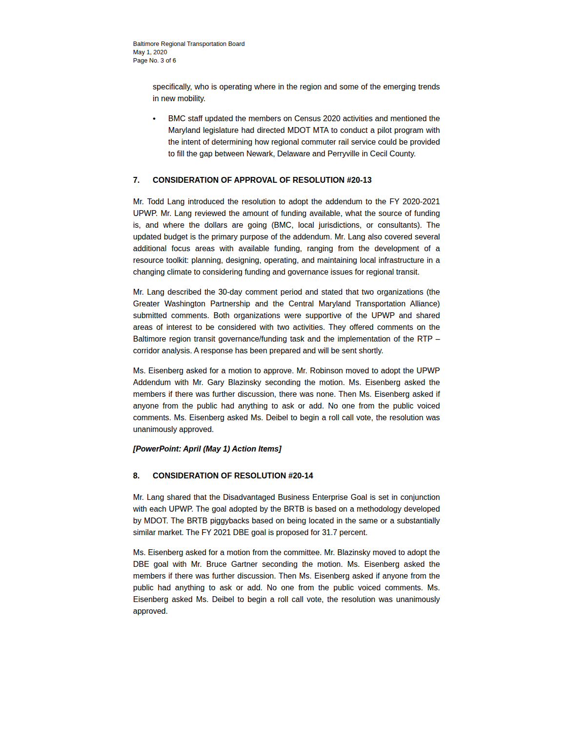Baltimore Regional Transportation Board
May 1, 2020
Page No. 3 of 6
specifically, who is operating where in the region and some of the emerging trends in new mobility.
BMC staff updated the members on Census 2020 activities and mentioned the Maryland legislature had directed MDOT MTA to conduct a pilot program with the intent of determining how regional commuter rail service could be provided to fill the gap between Newark, Delaware and Perryville in Cecil County.
7. Consideration of Approval of Resolution #20-13
Mr. Todd Lang introduced the resolution to adopt the addendum to the FY 2020-2021 UPWP. Mr. Lang reviewed the amount of funding available, what the source of funding is, and where the dollars are going (BMC, local jurisdictions, or consultants). The updated budget is the primary purpose of the addendum. Mr. Lang also covered several additional focus areas with available funding, ranging from the development of a resource toolkit: planning, designing, operating, and maintaining local infrastructure in a changing climate to considering funding and governance issues for regional transit.
Mr. Lang described the 30-day comment period and stated that two organizations (the Greater Washington Partnership and the Central Maryland Transportation Alliance) submitted comments. Both organizations were supportive of the UPWP and shared areas of interest to be considered with two activities. They offered comments on the Baltimore region transit governance/funding task and the implementation of the RTP – corridor analysis. A response has been prepared and will be sent shortly.
Ms. Eisenberg asked for a motion to approve. Mr. Robinson moved to adopt the UPWP Addendum with Mr. Gary Blazinsky seconding the motion. Ms. Eisenberg asked the members if there was further discussion, there was none. Then Ms. Eisenberg asked if anyone from the public had anything to ask or add. No one from the public voiced comments. Ms. Eisenberg asked Ms. Deibel to begin a roll call vote, the resolution was unanimously approved.
[PowerPoint: April (May 1) Action Items]
8. Consideration of Resolution #20-14
Mr. Lang shared that the Disadvantaged Business Enterprise Goal is set in conjunction with each UPWP. The goal adopted by the BRTB is based on a methodology developed by MDOT. The BRTB piggybacks based on being located in the same or a substantially similar market. The FY 2021 DBE goal is proposed for 31.7 percent.
Ms. Eisenberg asked for a motion from the committee. Mr. Blazinsky moved to adopt the DBE goal with Mr. Bruce Gartner seconding the motion. Ms. Eisenberg asked the members if there was further discussion. Then Ms. Eisenberg asked if anyone from the public had anything to ask or add. No one from the public voiced comments. Ms. Eisenberg asked Ms. Deibel to begin a roll call vote, the resolution was unanimously approved.